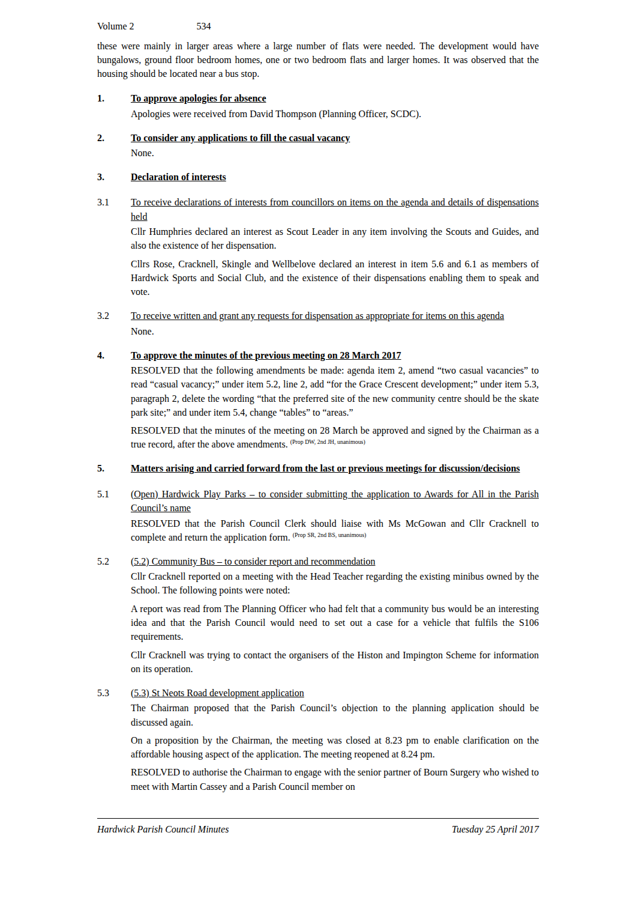Volume 2 534
these were mainly in larger areas where a large number of flats were needed. The development would have bungalows, ground floor bedroom homes, one or two bedroom flats and larger homes. It was observed that the housing should be located near a bus stop.
1.
To approve apologies for absence
Apologies were received from David Thompson (Planning Officer, SCDC).
2.
To consider any applications to fill the casual vacancy
None.
3.
Declaration of interests
3.1
To receive declarations of interests from councillors on items on the agenda and details of dispensations held
Cllr Humphries declared an interest as Scout Leader in any item involving the Scouts and Guides, and also the existence of her dispensation.
Cllrs Rose, Cracknell, Skingle and Wellbelove declared an interest in item 5.6 and 6.1 as members of Hardwick Sports and Social Club, and the existence of their dispensations enabling them to speak and vote.
3.2
To receive written and grant any requests for dispensation as appropriate for items on this agenda
None.
4.
To approve the minutes of the previous meeting on 28 March 2017
RESOLVED that the following amendments be made: agenda item 2, amend “two casual vacancies” to read “casual vacancy;” under item 5.2, line 2, add “for the Grace Crescent development;” under item 5.3, paragraph 2, delete the wording “that the preferred site of the new community centre should be the skate park site;” and under item 5.4, change “tables” to “areas.”
RESOLVED that the minutes of the meeting on 28 March be approved and signed by the Chairman as a true record, after the above amendments. (Prop DW, 2nd JH, unanimous)
5.
Matters arising and carried forward from the last or previous meetings for discussion/decisions
5.1
(Open) Hardwick Play Parks – to consider submitting the application to Awards for All in the Parish Council’s name
RESOLVED that the Parish Council Clerk should liaise with Ms McGowan and Cllr Cracknell to complete and return the application form. (Prop SR, 2nd BS, unanimous)
5.2
(5.2) Community Bus – to consider report and recommendation
Cllr Cracknell reported on a meeting with the Head Teacher regarding the existing minibus owned by the School. The following points were noted:
A report was read from The Planning Officer who had felt that a community bus would be an interesting idea and that the Parish Council would need to set out a case for a vehicle that fulfils the S106 requirements.
Cllr Cracknell was trying to contact the organisers of the Histon and Impington Scheme for information on its operation.
5.3
(5.3) St Neots Road development application
The Chairman proposed that the Parish Council’s objection to the planning application should be discussed again.
On a proposition by the Chairman, the meeting was closed at 8.23 pm to enable clarification on the affordable housing aspect of the application. The meeting reopened at 8.24 pm.
RESOLVED to authorise the Chairman to engage with the senior partner of Bourn Surgery who wished to meet with Martin Cassey and a Parish Council member on
Hardwick Parish Council Minutes Tuesday 25 April 2017